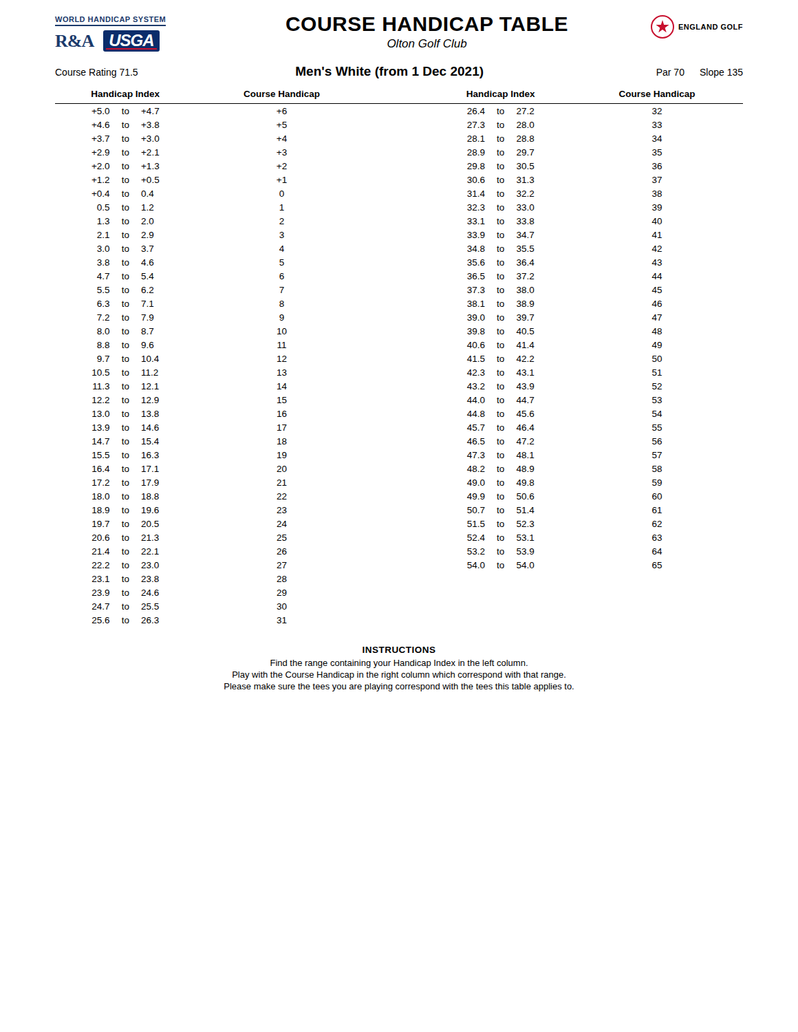WORLD HANDICAP SYSTEM
R&A USGA
COURSE HANDICAP TABLE
Olton Golf Club
ENGLAND GOLF
Course Rating 71.5
Men's White (from 1 Dec 2021)
Par 70 Slope 135
| Handicap Index | Course Handicap | | Handicap Index | Course Handicap |
| --- | --- | --- | --- | --- |
| +5.0 | to | +4.7 | +6 | | 26.4 | to | 27.2 | 32 |
| +4.6 | to | +3.8 | +5 | | 27.3 | to | 28.0 | 33 |
| +3.7 | to | +3.0 | +4 | | 28.1 | to | 28.8 | 34 |
| +2.9 | to | +2.1 | +3 | | 28.9 | to | 29.7 | 35 |
| +2.0 | to | +1.3 | +2 | | 29.8 | to | 30.5 | 36 |
| +1.2 | to | +0.5 | +1 | | 30.6 | to | 31.3 | 37 |
| +0.4 | to | 0.4 | 0 | | 31.4 | to | 32.2 | 38 |
| 0.5 | to | 1.2 | 1 | | 32.3 | to | 33.0 | 39 |
| 1.3 | to | 2.0 | 2 | | 33.1 | to | 33.8 | 40 |
| 2.1 | to | 2.9 | 3 | | 33.9 | to | 34.7 | 41 |
| 3.0 | to | 3.7 | 4 | | 34.8 | to | 35.5 | 42 |
| 3.8 | to | 4.6 | 5 | | 35.6 | to | 36.4 | 43 |
| 4.7 | to | 5.4 | 6 | | 36.5 | to | 37.2 | 44 |
| 5.5 | to | 6.2 | 7 | | 37.3 | to | 38.0 | 45 |
| 6.3 | to | 7.1 | 8 | | 38.1 | to | 38.9 | 46 |
| 7.2 | to | 7.9 | 9 | | 39.0 | to | 39.7 | 47 |
| 8.0 | to | 8.7 | 10 | | 39.8 | to | 40.5 | 48 |
| 8.8 | to | 9.6 | 11 | | 40.6 | to | 41.4 | 49 |
| 9.7 | to | 10.4 | 12 | | 41.5 | to | 42.2 | 50 |
| 10.5 | to | 11.2 | 13 | | 42.3 | to | 43.1 | 51 |
| 11.3 | to | 12.1 | 14 | | 43.2 | to | 43.9 | 52 |
| 12.2 | to | 12.9 | 15 | | 44.0 | to | 44.7 | 53 |
| 13.0 | to | 13.8 | 16 | | 44.8 | to | 45.6 | 54 |
| 13.9 | to | 14.6 | 17 | | 45.7 | to | 46.4 | 55 |
| 14.7 | to | 15.4 | 18 | | 46.5 | to | 47.2 | 56 |
| 15.5 | to | 16.3 | 19 | | 47.3 | to | 48.1 | 57 |
| 16.4 | to | 17.1 | 20 | | 48.2 | to | 48.9 | 58 |
| 17.2 | to | 17.9 | 21 | | 49.0 | to | 49.8 | 59 |
| 18.0 | to | 18.8 | 22 | | 49.9 | to | 50.6 | 60 |
| 18.9 | to | 19.6 | 23 | | 50.7 | to | 51.4 | 61 |
| 19.7 | to | 20.5 | 24 | | 51.5 | to | 52.3 | 62 |
| 20.6 | to | 21.3 | 25 | | 52.4 | to | 53.1 | 63 |
| 21.4 | to | 22.1 | 26 | | 53.2 | to | 53.9 | 64 |
| 22.2 | to | 23.0 | 27 | | 54.0 | to | 54.0 | 65 |
| 23.1 | to | 23.8 | 28 | | | | | |
| 23.9 | to | 24.6 | 29 | | | | | |
| 24.7 | to | 25.5 | 30 | | | | | |
| 25.6 | to | 26.3 | 31 | | | | | |
INSTRUCTIONS
Find the range containing your Handicap Index in the left column.
Play with the Course Handicap in the right column which correspond with that range.
Please make sure the tees you are playing correspond with the tees this table applies to.